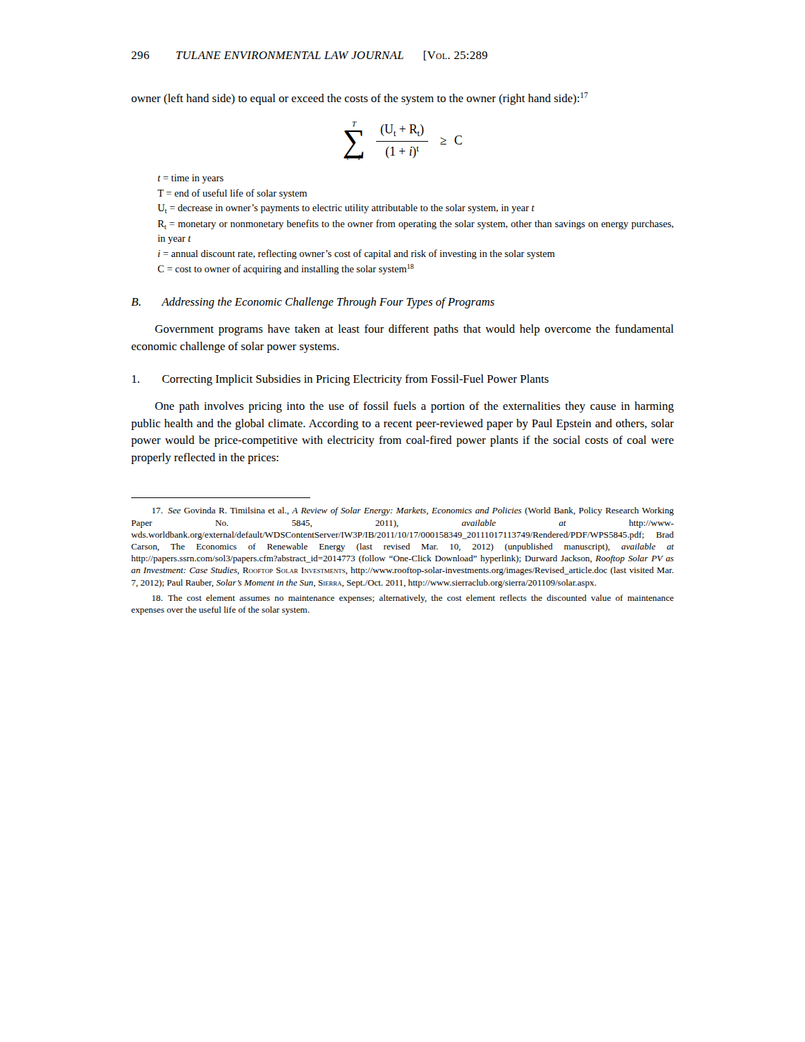296 TULANE ENVIRONMENTAL LAW JOURNAL[Vol. 25:289
owner (left hand side) to equal or exceed the costs of the system to the owner (right hand side):17
T ∑ t = 1 (Ut + Rt) (1 + i)t ≥ C
t = time in years
T = end of useful life of solar system
Ut = decrease in owner’s payments to electric utility attributable to the solar system, in year t
Rt = monetary or nonmonetary benefits to the owner from operating the solar system, other than savings on energy purchases, in year t
i = annual discount rate, reflecting owner’s cost of capital and risk of investing in the solar system
C = cost to owner of acquiring and installing the solar system18
B. Addressing the Economic Challenge Through Four Types of Programs
Government programs have taken at least four different paths that would help overcome the fundamental economic challenge of solar power systems.
1. Correcting Implicit Subsidies in Pricing Electricity from Fossil-Fuel Power Plants
One path involves pricing into the use of fossil fuels a portion of the externalities they cause in harming public health and the global climate. According to a recent peer-reviewed paper by Paul Epstein and others, solar power would be price-competitive with electricity from coal-fired power plants if the social costs of coal were properly reflected in the prices:
17. See Govinda R. Timilsina et al., A Review of Solar Energy: Markets, Economics and Policies (World Bank, Policy Research Working Paper No. 5845, 2011), available at http://www-wds.worldbank.org/external/default/WDSContentServer/IW3P/IB/2011/10/17/000158349_20111017113749/Rendered/PDF/WPS5845.pdf; Brad Carson, The Economics of Renewable Energy (last revised Mar. 10, 2012) (unpublished manuscript), available at http://papers.ssrn.com/sol3/papers.cfm?abstract_id=2014773 (follow “One-Click Download” hyperlink); Durward Jackson, Rooftop Solar PV as an Investment: Case Studies, Rooftop Solar Investments, http://www.rooftop-solar-investments.org/images/Revised_article.doc (last visited Mar. 7, 2012); Paul Rauber, Solar’s Moment in the Sun, Sierra, Sept./Oct. 2011, http://www.sierraclub.org/sierra/201109/solar.aspx.
18. The cost element assumes no maintenance expenses; alternatively, the cost element reflects the discounted value of maintenance expenses over the useful life of the solar system.